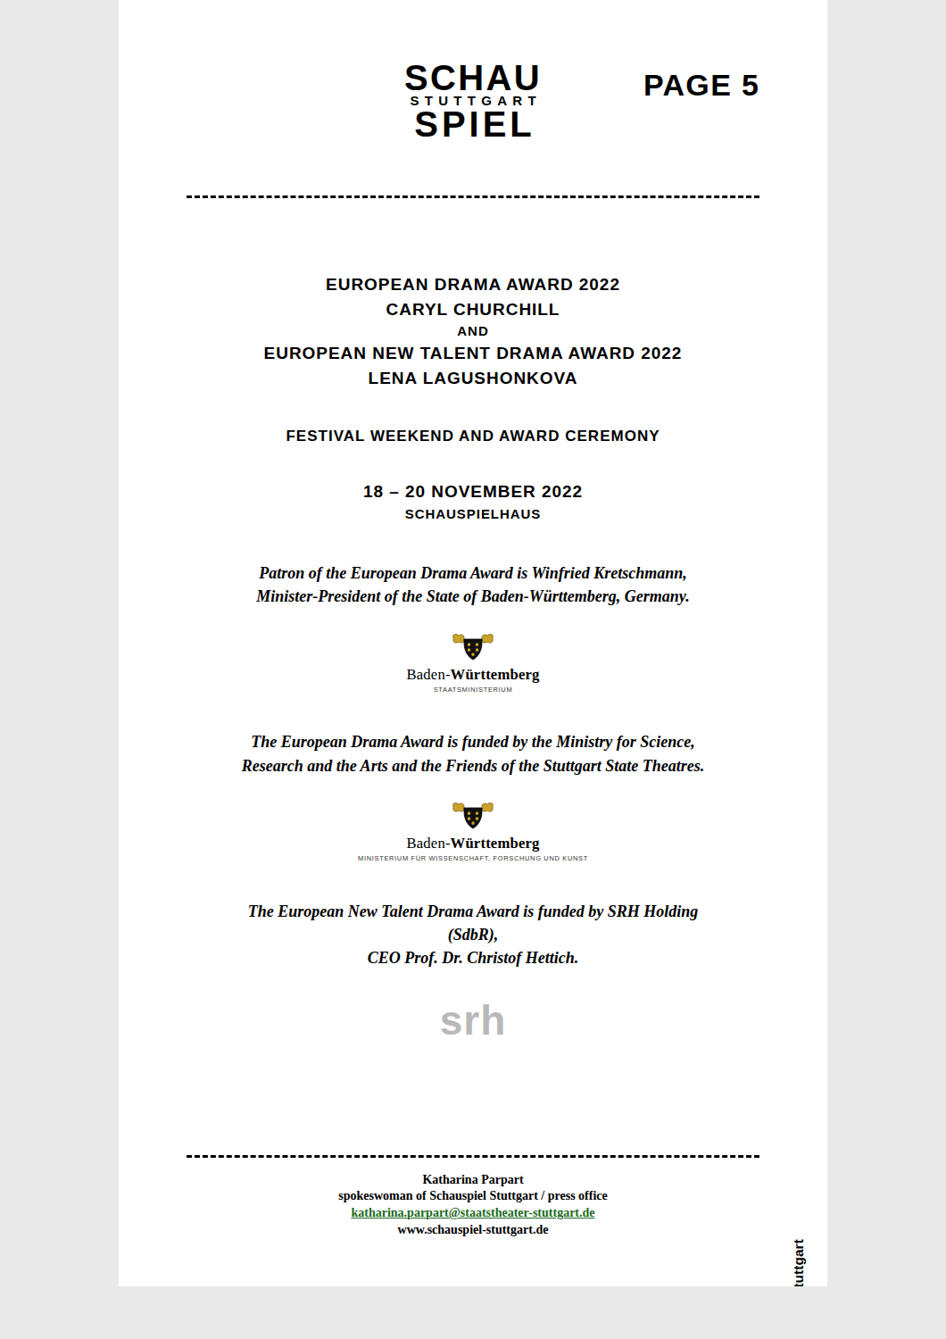PAGE 5
SCHAU
STUTTGART
SPIEL
EUROPEAN DRAMA AWARD 2022
CARYL CHURCHILL
AND
EUROPEAN NEW TALENT DRAMA AWARD 2022
LENA LAGUSHONKOVA
FESTIVAL WEEKEND AND AWARD CEREMONY
18 – 20 NOVEMBER 2022
SCHAUSPIELHAUS
Patron of the European Drama Award is Winfried Kretschmann,
Minister-President of the State of Baden-Württemberg, Germany.
Baden-Württemberg
Staatsministerium
The European Drama Award is funded by the Ministry for Science, Research and the Arts and the Friends of the Stuttgart State Theatres.
Baden-Württemberg
Ministerium für Wissenschaft, Forschung und Kunst
The European New Talent Drama Award is funded by SRH Holding (SdbR),
CEO Prof. Dr. Christof Hettich.
srh
Katharina Parpart
spokeswoman of Schauspiel Stuttgart / press office
katharina.parpart@staatstheater-stuttgart.de
www.schauspiel-stuttgart.de
diestaatstheaterstuttgart